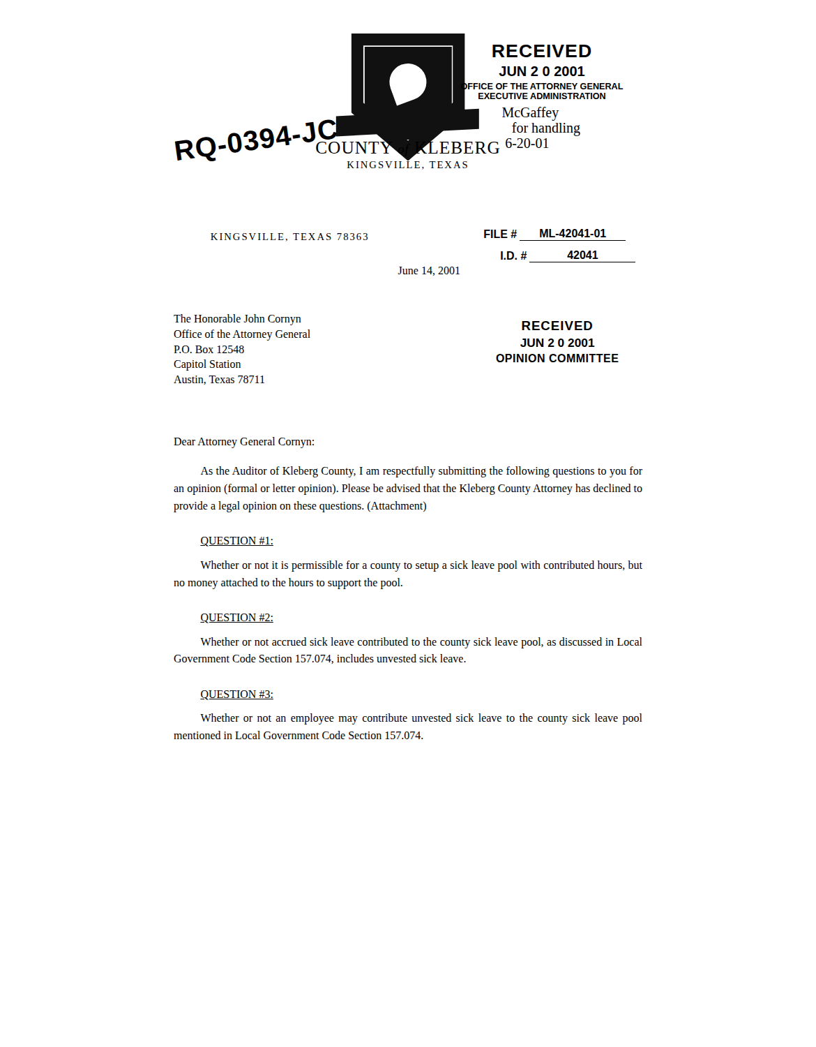RQ-0394-JC
RECEIVED
JUN 2 0 2001
OFFICE OF THE ATTORNEY GENERAL
EXECUTIVE ADMINISTRATION
McGaffey
for handling
6-20-01
COUNTY of KLEBERG
KINGSVILLE, TEXAS
KINGSVILLE, TEXAS 78363
FILE # ML-42041-01
I.D. # 42041
June 14, 2001
The Honorable John Cornyn
Office of the Attorney General
P.O. Box 12548
Capitol Station
Austin, Texas 78711
RECEIVED
JUN 2 0 2001
OPINION COMMITTEE
Dear Attorney General Cornyn:
As the Auditor of Kleberg County, I am respectfully submitting the following questions to you for an opinion (formal or letter opinion). Please be advised that the Kleberg County Attorney has declined to provide a legal opinion on these questions. (Attachment)
QUESTION #1:
Whether or not it is permissible for a county to setup a sick leave pool with contributed hours, but no money attached to the hours to support the pool.
QUESTION #2:
Whether or not accrued sick leave contributed to the county sick leave pool, as discussed in Local Government Code Section 157.074, includes unvested sick leave.
QUESTION #3:
Whether or not an employee may contribute unvested sick leave to the county sick leave pool mentioned in Local Government Code Section 157.074.